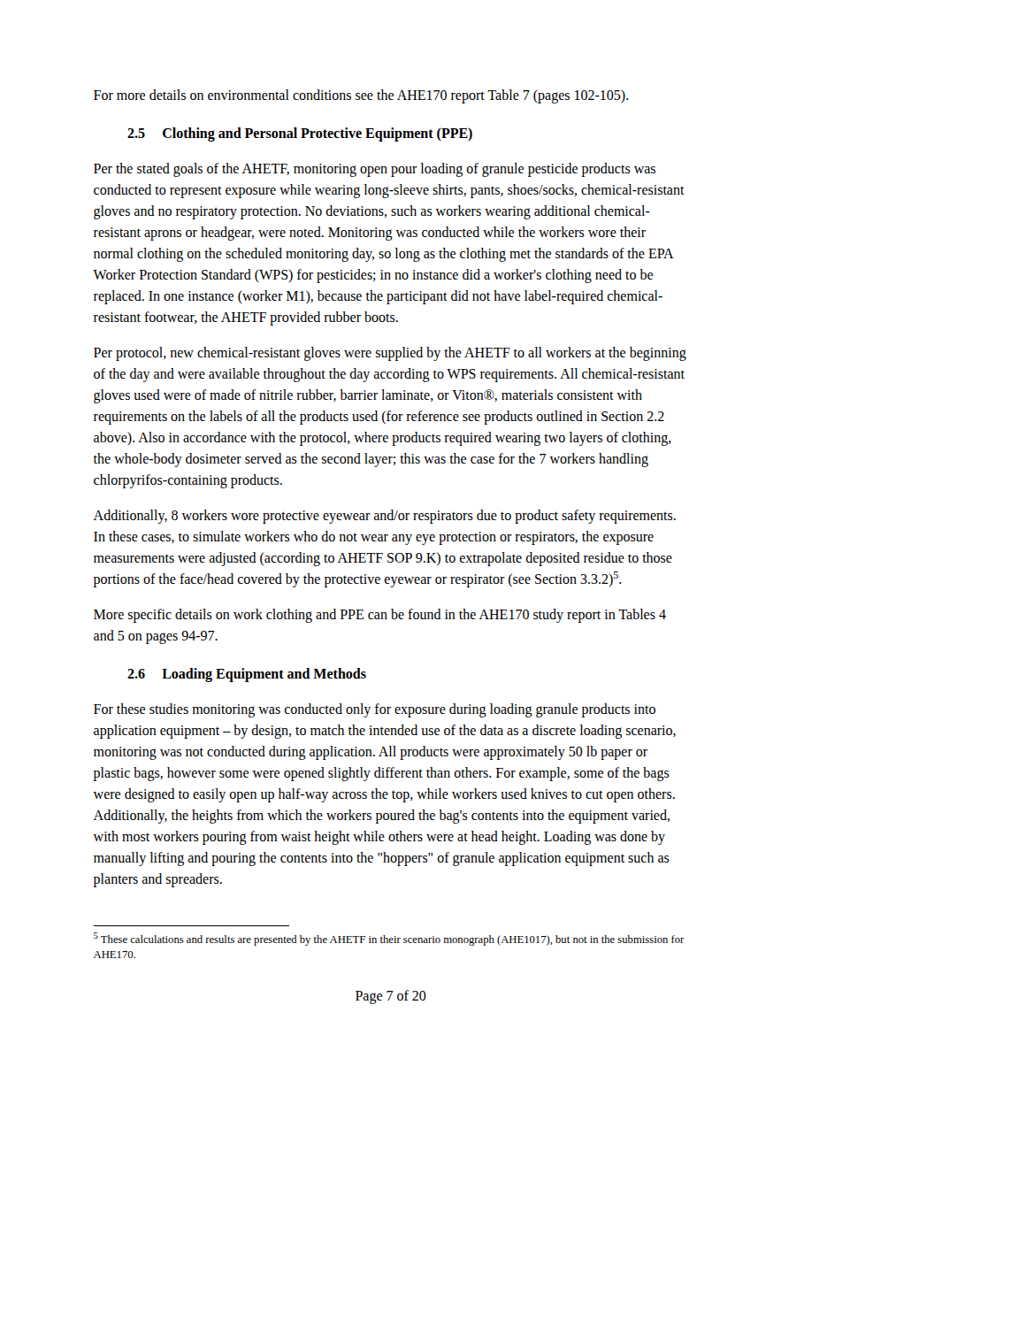For more details on environmental conditions see the AHE170 report Table 7 (pages 102-105).
2.5 Clothing and Personal Protective Equipment (PPE)
Per the stated goals of the AHETF, monitoring open pour loading of granule pesticide products was conducted to represent exposure while wearing long-sleeve shirts, pants, shoes/socks, chemical-resistant gloves and no respiratory protection. No deviations, such as workers wearing additional chemical-resistant aprons or headgear, were noted. Monitoring was conducted while the workers wore their normal clothing on the scheduled monitoring day, so long as the clothing met the standards of the EPA Worker Protection Standard (WPS) for pesticides; in no instance did a worker's clothing need to be replaced. In one instance (worker M1), because the participant did not have label-required chemical-resistant footwear, the AHETF provided rubber boots.
Per protocol, new chemical-resistant gloves were supplied by the AHETF to all workers at the beginning of the day and were available throughout the day according to WPS requirements. All chemical-resistant gloves used were of made of nitrile rubber, barrier laminate, or Viton®, materials consistent with requirements on the labels of all the products used (for reference see products outlined in Section 2.2 above). Also in accordance with the protocol, where products required wearing two layers of clothing, the whole-body dosimeter served as the second layer; this was the case for the 7 workers handling chlorpyrifos-containing products.
Additionally, 8 workers wore protective eyewear and/or respirators due to product safety requirements. In these cases, to simulate workers who do not wear any eye protection or respirators, the exposure measurements were adjusted (according to AHETF SOP 9.K) to extrapolate deposited residue to those portions of the face/head covered by the protective eyewear or respirator (see Section 3.3.2)5.
More specific details on work clothing and PPE can be found in the AHE170 study report in Tables 4 and 5 on pages 94-97.
2.6 Loading Equipment and Methods
For these studies monitoring was conducted only for exposure during loading granule products into application equipment – by design, to match the intended use of the data as a discrete loading scenario, monitoring was not conducted during application. All products were approximately 50 lb paper or plastic bags, however some were opened slightly different than others. For example, some of the bags were designed to easily open up half-way across the top, while workers used knives to cut open others. Additionally, the heights from which the workers poured the bag's contents into the equipment varied, with most workers pouring from waist height while others were at head height. Loading was done by manually lifting and pouring the contents into the "hoppers" of granule application equipment such as planters and spreaders.
5 These calculations and results are presented by the AHETF in their scenario monograph (AHE1017), but not in the submission for AHE170.
Page 7 of 20